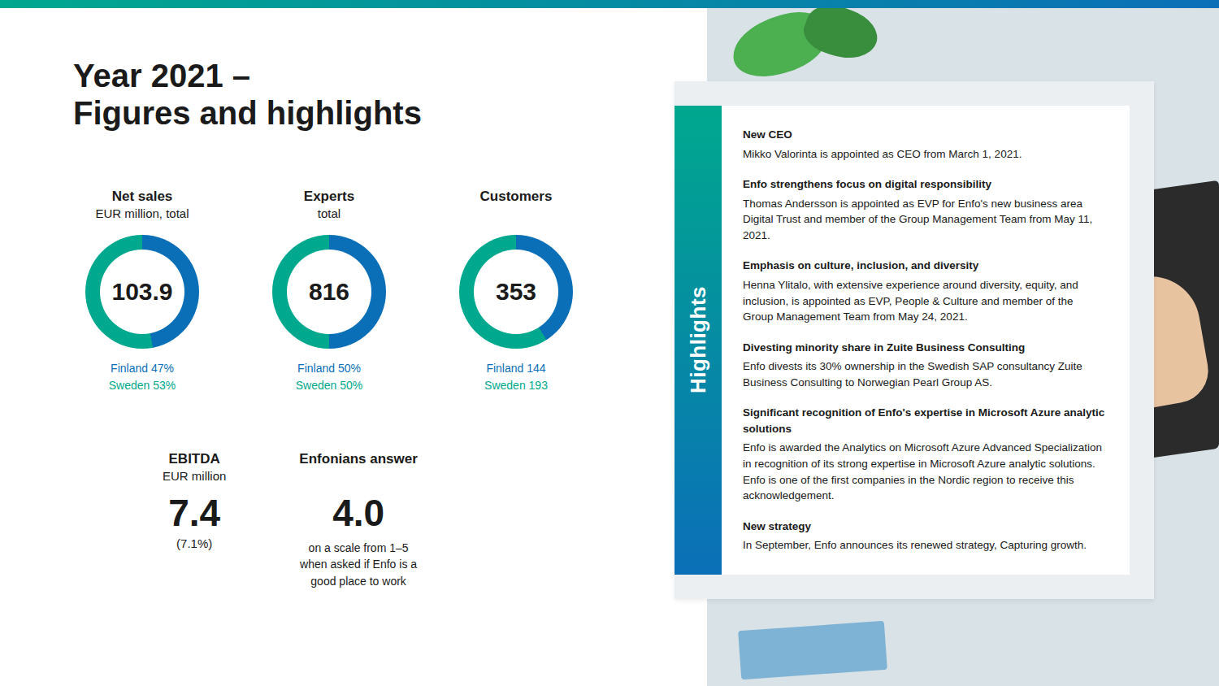Year 2021 –
Figures and highlights
Net sales
EUR million, total
103.9
Finland 47%
Sweden 53%
Experts
total
816
Finland 50%
Sweden 50%
Customers
353
Finland 144
Sweden 193
EBITDA
EUR million
7.4
(7.1%)
Enfonians answer
4.0
on a scale from 1–5
when asked if Enfo is a
good place to work
Highlights
New CEO
Mikko Valorinta is appointed as CEO from March 1, 2021.
Enfo strengthens focus on digital responsibility
Thomas Andersson is appointed as EVP for Enfo's new business area Digital Trust and member of the Group Management Team from May 11, 2021.
Emphasis on culture, inclusion, and diversity
Henna Ylitalo, with extensive experience around diversity, equity, and inclusion, is appointed as EVP, People & Culture and member of the Group Management Team from May 24, 2021.
Divesting minority share in Zuite Business Consulting
Enfo divests its 30% ownership in the Swedish SAP consultancy Zuite Business Consulting to Norwegian Pearl Group AS.
Significant recognition of Enfo's expertise in Microsoft Azure analytic solutions
Enfo is awarded the Analytics on Microsoft Azure Advanced Specialization in recognition of its strong expertise in Microsoft Azure analytic solutions. Enfo is one of the first companies in the Nordic region to receive this acknowledgement.
New strategy
In September, Enfo announces its renewed strategy, Capturing growth.